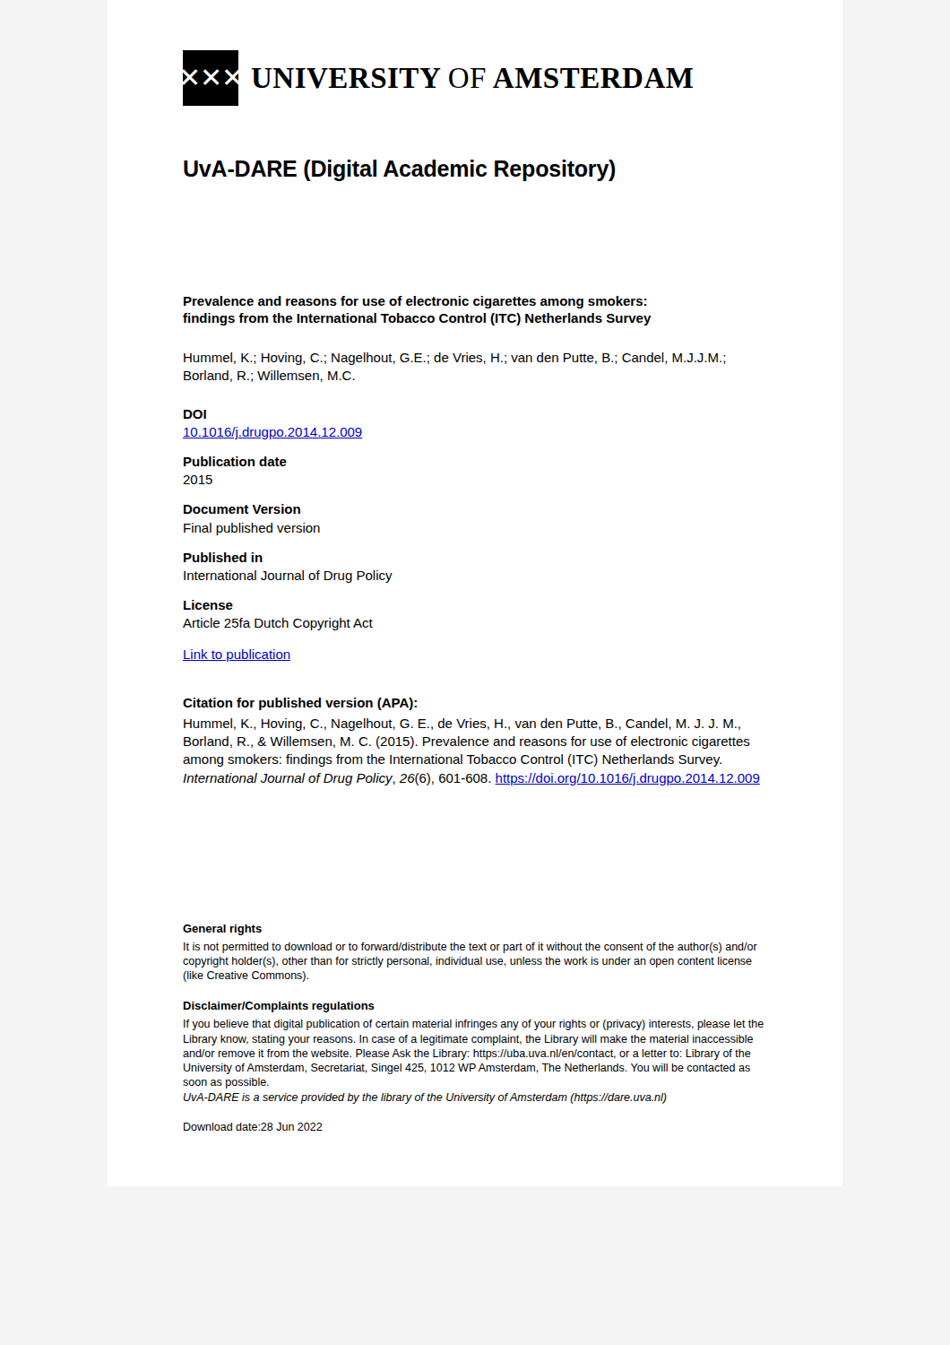✕✕✕
University of Amsterdam
UvA-DARE (Digital Academic Repository)
Prevalence and reasons for use of electronic cigarettes among smokers:
findings from the International Tobacco Control (ITC) Netherlands Survey
Hummel, K.; Hoving, C.; Nagelhout, G.E.; de Vries, H.; van den Putte, B.; Candel, M.J.J.M.;
Borland, R.; Willemsen, M.C.
DOI
10.1016/j.drugpo.2014.12.009
Publication date
2015
Document Version
Final published version
Published in
International Journal of Drug Policy
License
Article 25fa Dutch Copyright Act
Link to publication
Citation for published version (APA):
Hummel, K., Hoving, C., Nagelhout, G. E., de Vries, H., van den Putte, B., Candel, M. J. J. M., Borland, R., & Willemsen, M. C. (2015). Prevalence and reasons for use of electronic cigarettes among smokers: findings from the International Tobacco Control (ITC) Netherlands Survey. International Journal of Drug Policy, 26(6), 601-608. https://doi.org/10.1016/j.drugpo.2014.12.009
General rights
It is not permitted to download or to forward/distribute the text or part of it without the consent of the author(s) and/or copyright holder(s), other than for strictly personal, individual use, unless the work is under an open content license (like Creative Commons).
Disclaimer/Complaints regulations
If you believe that digital publication of certain material infringes any of your rights or (privacy) interests, please let the Library know, stating your reasons. In case of a legitimate complaint, the Library will make the material inaccessible and/or remove it from the website. Please Ask the Library: https://uba.uva.nl/en/contact, or a letter to: Library of the University of Amsterdam, Secretariat, Singel 425, 1012 WP Amsterdam, The Netherlands. You will be contacted as soon as possible.
UvA-DARE is a service provided by the library of the University of Amsterdam (https://dare.uva.nl)
Download date:28 Jun 2022